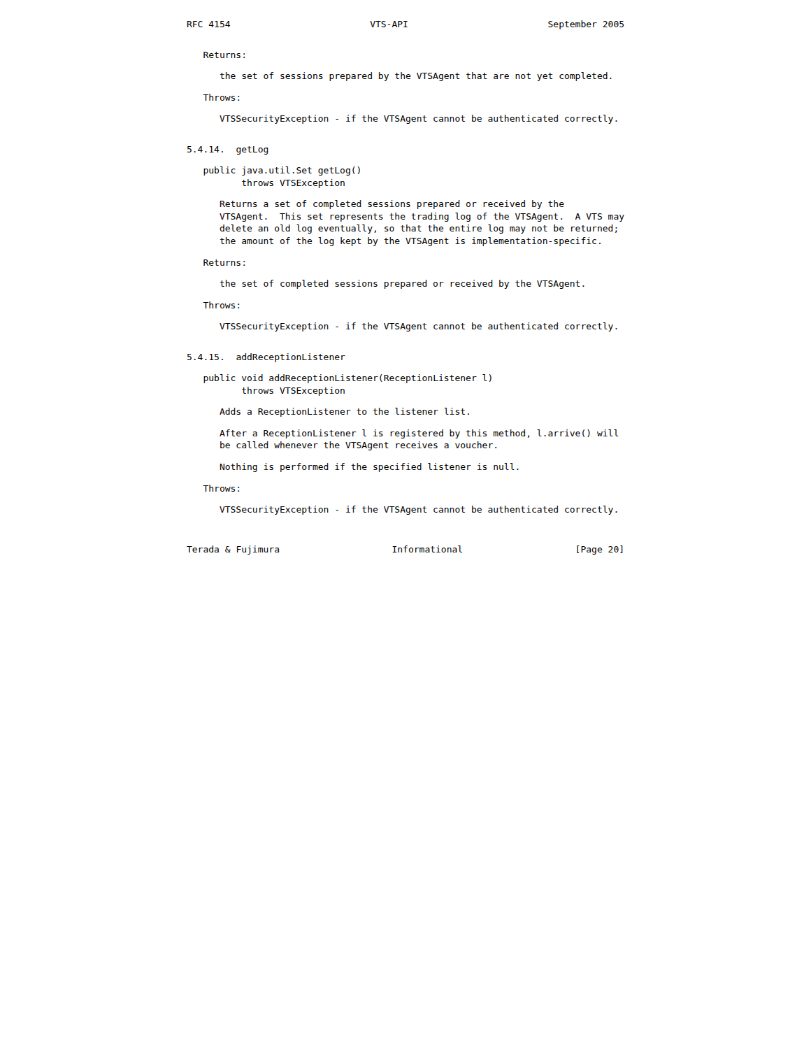RFC 4154 VTS-API September 2005
Returns:
the set of sessions prepared by the VTSAgent that are not yet completed.
Throws:
VTSSecurityException - if the VTSAgent cannot be authenticated correctly.
5.4.14. getLog
public java.util.Set getLog()
       throws VTSException
Returns a set of completed sessions prepared or received by the VTSAgent. This set represents the trading log of the VTSAgent. A VTS may delete an old log eventually, so that the entire log may not be returned; the amount of the log kept by the VTSAgent is implementation-specific.
Returns:
the set of completed sessions prepared or received by the VTSAgent.
Throws:
VTSSecurityException - if the VTSAgent cannot be authenticated correctly.
5.4.15. addReceptionListener
public void addReceptionListener(ReceptionListener l)
       throws VTSException
Adds a ReceptionListener to the listener list.
After a ReceptionListener l is registered by this method, l.arrive() will be called whenever the VTSAgent receives a voucher.
Nothing is performed if the specified listener is null.
Throws:
VTSSecurityException - if the VTSAgent cannot be authenticated correctly.
Terada & Fujimura Informational [Page 20]